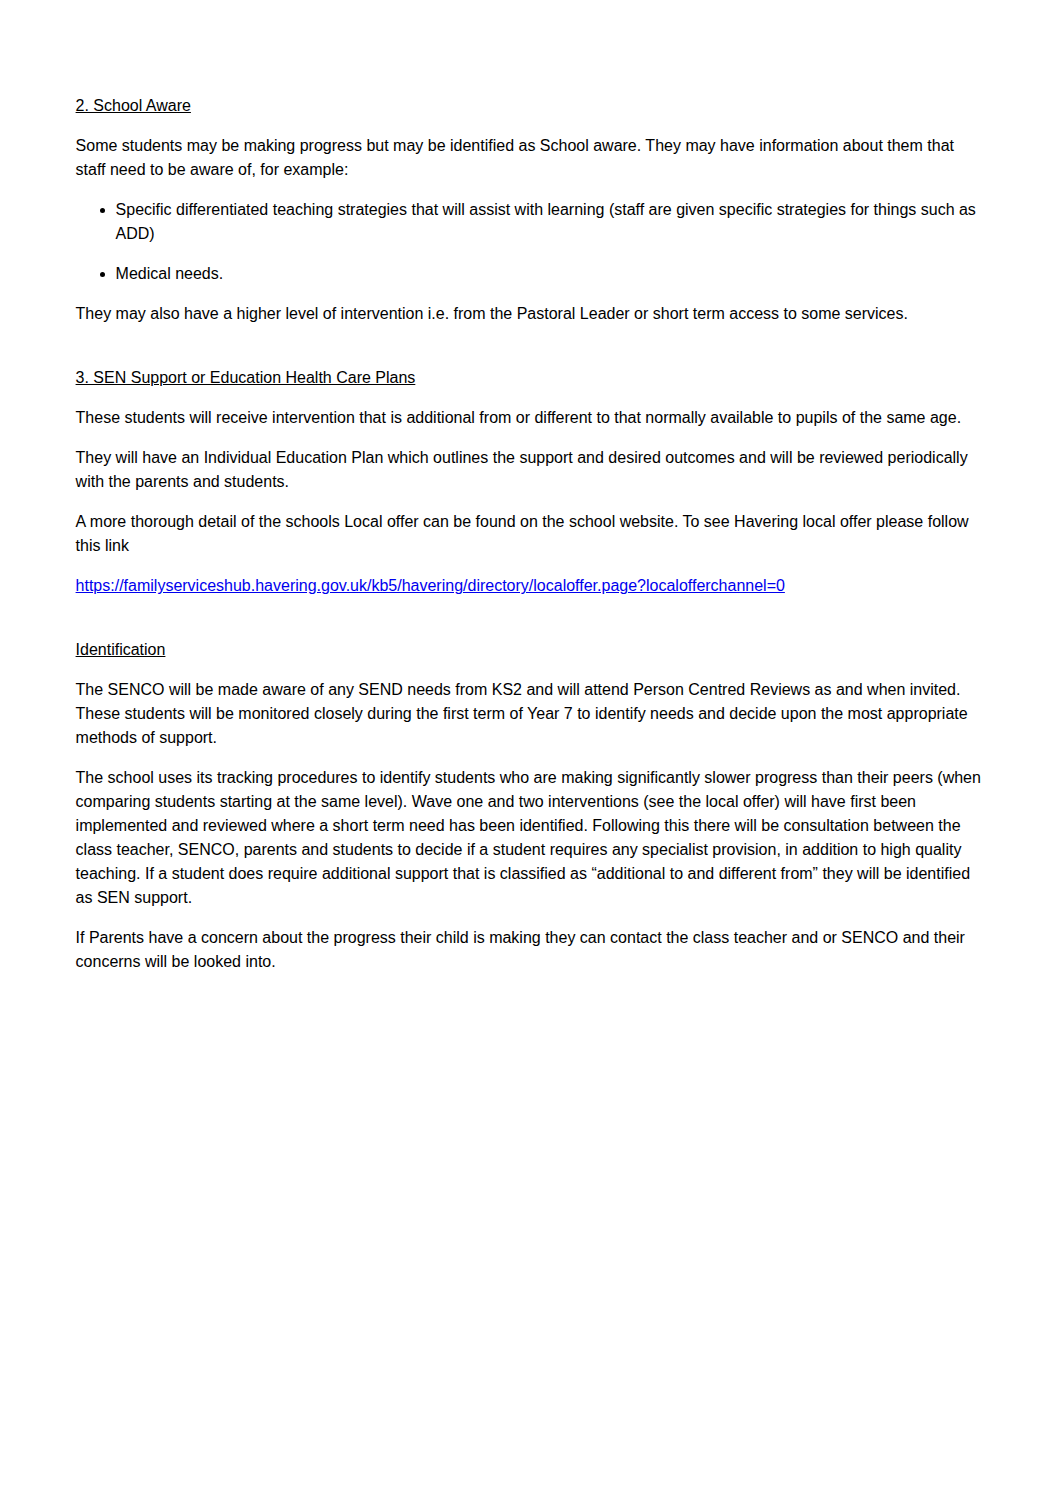2. School Aware
Some students may be making progress but may be identified as School aware. They may have information about them that staff need to be aware of, for example:
Specific differentiated teaching strategies that will assist with learning (staff are given specific strategies for things such as ADD)
Medical needs.
They may also have a higher level of intervention i.e. from the Pastoral Leader or short term access to some services.
3. SEN Support or Education Health Care Plans
These students will receive intervention that is additional from or different to that normally available to pupils of the same age.
They will have an Individual Education Plan which outlines the support and desired outcomes and will be reviewed periodically with the parents and students.
A more thorough detail of the schools Local offer can be found on the school website. To see Havering local offer please follow this link
https://familyserviceshub.havering.gov.uk/kb5/havering/directory/localoffer.page?localofferchannel=0
Identification
The SENCO will be made aware of any SEND needs from KS2 and will attend Person Centred Reviews as and when invited. These students will be monitored closely during the first term of Year 7 to identify needs and decide upon the most appropriate methods of support.
The school uses its tracking procedures to identify students who are making significantly slower progress than their peers (when comparing students starting at the same level). Wave one and two interventions (see the local offer) will have first been implemented and reviewed where a short term need has been identified. Following this there will be consultation between the class teacher, SENCO, parents and students to decide if a student requires any specialist provision, in addition to high quality teaching. If a student does require additional support that is classified as “additional to and different from” they will be identified as SEN support.
If Parents have a concern about the progress their child is making they can contact the class teacher and or SENCO and their concerns will be looked into.